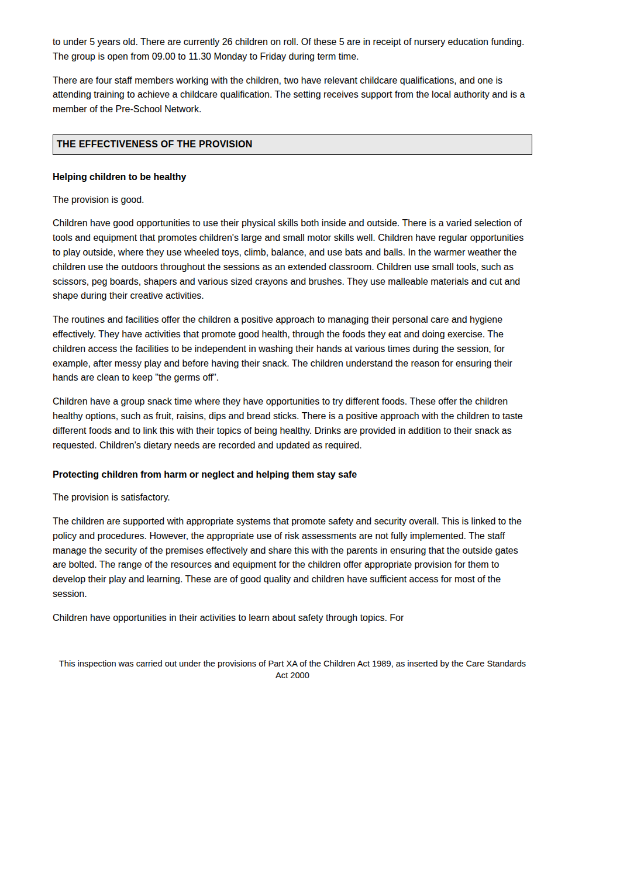to under 5 years old. There are currently 26 children on roll. Of these 5 are in receipt of nursery education funding. The group is open from 09.00 to 11.30 Monday to Friday during term time.
There are four staff members working with the children, two have relevant childcare qualifications, and one is attending training to achieve a childcare qualification. The setting receives support from the local authority and is a member of the Pre-School Network.
THE EFFECTIVENESS OF THE PROVISION
Helping children to be healthy
The provision is good.
Children have good opportunities to use their physical skills both inside and outside. There is a varied selection of tools and equipment that promotes children's large and small motor skills well. Children have regular opportunities to play outside, where they use wheeled toys, climb, balance, and use bats and balls. In the warmer weather the children use the outdoors throughout the sessions as an extended classroom. Children use small tools, such as scissors, peg boards, shapers and various sized crayons and brushes. They use malleable materials and cut and shape during their creative activities.
The routines and facilities offer the children a positive approach to managing their personal care and hygiene effectively. They have activities that promote good health, through the foods they eat and doing exercise. The children access the facilities to be independent in washing their hands at various times during the session, for example, after messy play and before having their snack. The children understand the reason for ensuring their hands are clean to keep "the germs off".
Children have a group snack time where they have opportunities to try different foods. These offer the children healthy options, such as fruit, raisins, dips and bread sticks. There is a positive approach with the children to taste different foods and to link this with their topics of being healthy. Drinks are provided in addition to their snack as requested. Children's dietary needs are recorded and updated as required.
Protecting children from harm or neglect and helping them stay safe
The provision is satisfactory.
The children are supported with appropriate systems that promote safety and security overall. This is linked to the policy and procedures. However, the appropriate use of risk assessments are not fully implemented. The staff manage the security of the premises effectively and share this with the parents in ensuring that the outside gates are bolted. The range of the resources and equipment for the children offer appropriate provision for them to develop their play and learning. These are of good quality and children have sufficient access for most of the session.
Children have opportunities in their activities to learn about safety through topics. For
This inspection was carried out under the provisions of Part XA of the Children Act 1989, as inserted by the Care Standards Act 2000